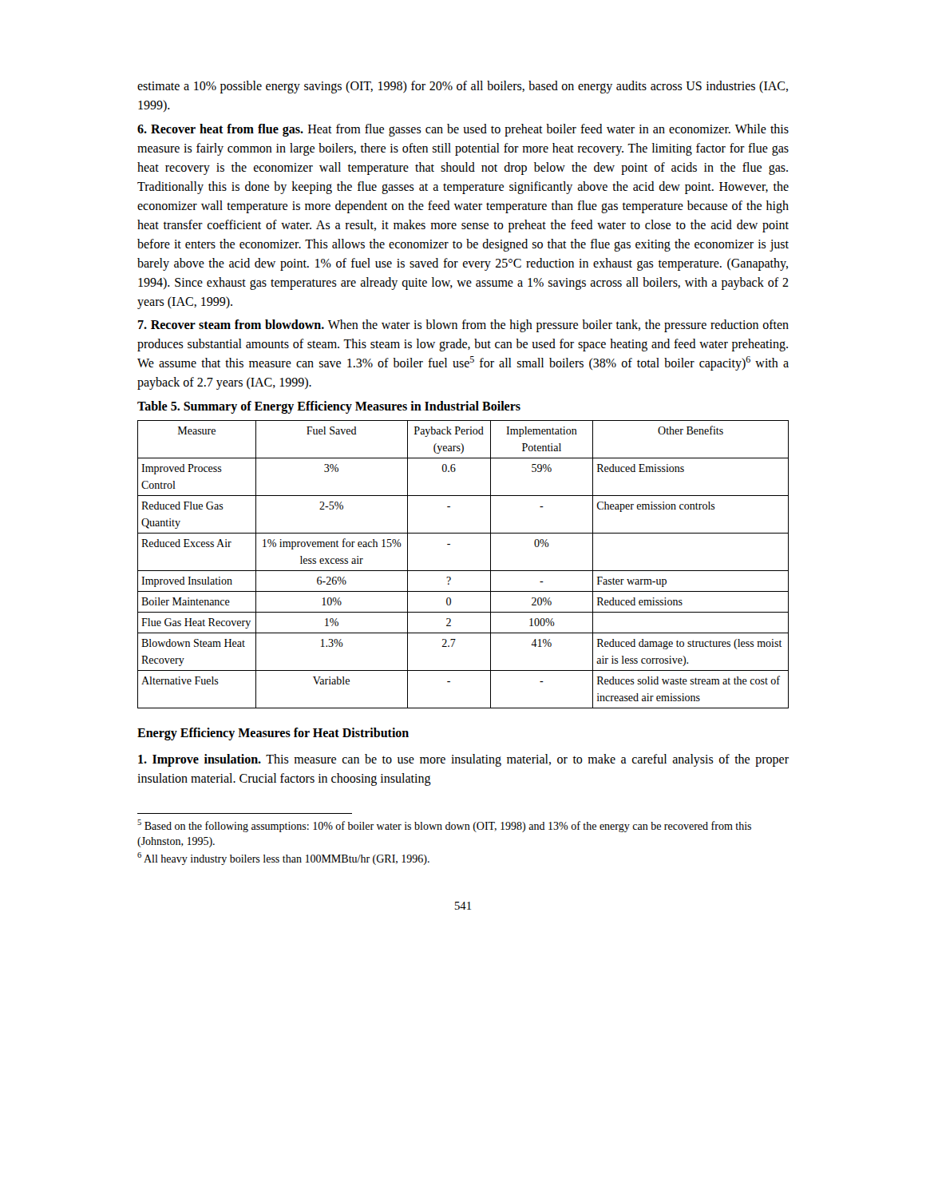estimate a 10% possible energy savings (OIT, 1998) for 20% of all boilers, based on energy audits across US industries (IAC, 1999).
6. Recover heat from flue gas. Heat from flue gasses can be used to preheat boiler feed water in an economizer. While this measure is fairly common in large boilers, there is often still potential for more heat recovery. The limiting factor for flue gas heat recovery is the economizer wall temperature that should not drop below the dew point of acids in the flue gas. Traditionally this is done by keeping the flue gasses at a temperature significantly above the acid dew point. However, the economizer wall temperature is more dependent on the feed water temperature than flue gas temperature because of the high heat transfer coefficient of water. As a result, it makes more sense to preheat the feed water to close to the acid dew point before it enters the economizer. This allows the economizer to be designed so that the flue gas exiting the economizer is just barely above the acid dew point. 1% of fuel use is saved for every 25°C reduction in exhaust gas temperature. (Ganapathy, 1994). Since exhaust gas temperatures are already quite low, we assume a 1% savings across all boilers, with a payback of 2 years (IAC, 1999).
7. Recover steam from blowdown. When the water is blown from the high pressure boiler tank, the pressure reduction often produces substantial amounts of steam. This steam is low grade, but can be used for space heating and feed water preheating. We assume that this measure can save 1.3% of boiler fuel use5 for all small boilers (38% of total boiler capacity)6 with a payback of 2.7 years (IAC, 1999).
Table 5. Summary of Energy Efficiency Measures in Industrial Boilers
| Measure | Fuel Saved | Payback Period (years) | Implementation Potential | Other Benefits |
| --- | --- | --- | --- | --- |
| Improved Process Control | 3% | 0.6 | 59% | Reduced Emissions |
| Reduced Flue Gas Quantity | 2-5% | - | - | Cheaper emission controls |
| Reduced Excess Air | 1% improvement for each 15% less excess air | - | 0% | |
| Improved Insulation | 6-26% | ? | - | Faster warm-up |
| Boiler Maintenance | 10% | 0 | 20% | Reduced emissions |
| Flue Gas Heat Recovery | 1% | 2 | 100% | |
| Blowdown Steam Heat Recovery | 1.3% | 2.7 | 41% | Reduced damage to structures (less moist air is less corrosive). |
| Alternative Fuels | Variable | - | - | Reduces solid waste stream at the cost of increased air emissions |
Energy Efficiency Measures for Heat Distribution
1. Improve insulation. This measure can be to use more insulating material, or to make a careful analysis of the proper insulation material. Crucial factors in choosing insulating
5 Based on the following assumptions: 10% of boiler water is blown down (OIT, 1998) and 13% of the energy can be recovered from this (Johnston, 1995).
6 All heavy industry boilers less than 100MMBtu/hr (GRI, 1996).
541